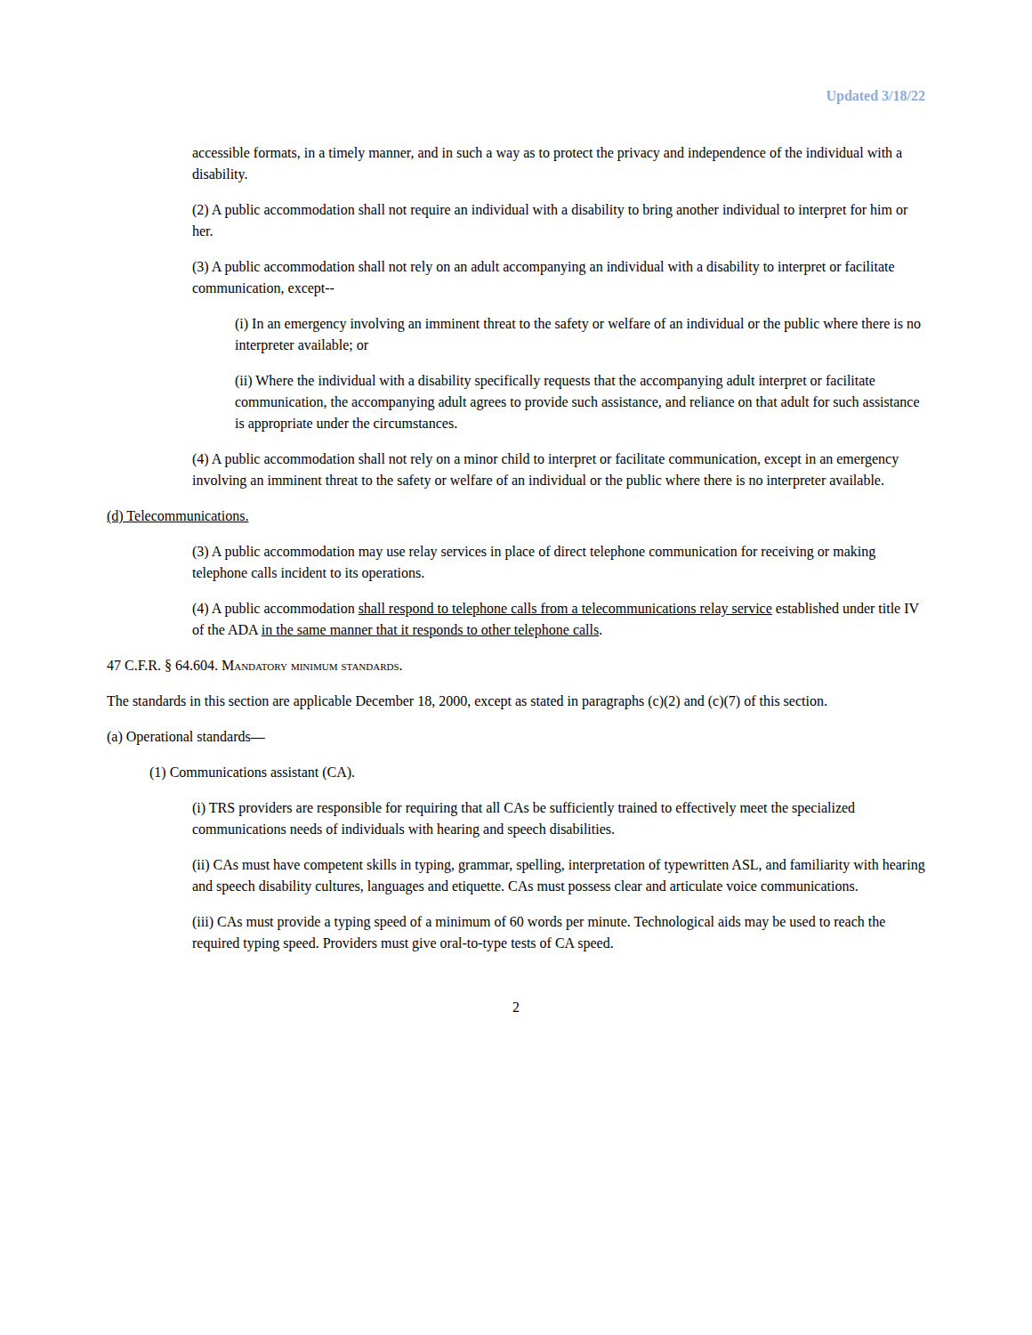Updated 3/18/22
accessible formats, in a timely manner, and in such a way as to protect the privacy and independence of the individual with a disability.
(2) A public accommodation shall not require an individual with a disability to bring another individual to interpret for him or her.
(3) A public accommodation shall not rely on an adult accompanying an individual with a disability to interpret or facilitate communication, except--
(i) In an emergency involving an imminent threat to the safety or welfare of an individual or the public where there is no interpreter available; or
(ii) Where the individual with a disability specifically requests that the accompanying adult interpret or facilitate communication, the accompanying adult agrees to provide such assistance, and reliance on that adult for such assistance is appropriate under the circumstances.
(4) A public accommodation shall not rely on a minor child to interpret or facilitate communication, except in an emergency involving an imminent threat to the safety or welfare of an individual or the public where there is no interpreter available.
(d) Telecommunications.
(3) A public accommodation may use relay services in place of direct telephone communication for receiving or making telephone calls incident to its operations.
(4) A public accommodation shall respond to telephone calls from a telecommunications relay service established under title IV of the ADA in the same manner that it responds to other telephone calls.
47 C.F.R. § 64.604. Mandatory minimum standards.
The standards in this section are applicable December 18, 2000, except as stated in paragraphs (c)(2) and (c)(7) of this section.
(a) Operational standards—
(1) Communications assistant (CA).
(i) TRS providers are responsible for requiring that all CAs be sufficiently trained to effectively meet the specialized communications needs of individuals with hearing and speech disabilities.
(ii) CAs must have competent skills in typing, grammar, spelling, interpretation of typewritten ASL, and familiarity with hearing and speech disability cultures, languages and etiquette. CAs must possess clear and articulate voice communications.
(iii) CAs must provide a typing speed of a minimum of 60 words per minute. Technological aids may be used to reach the required typing speed. Providers must give oral-to-type tests of CA speed.
2